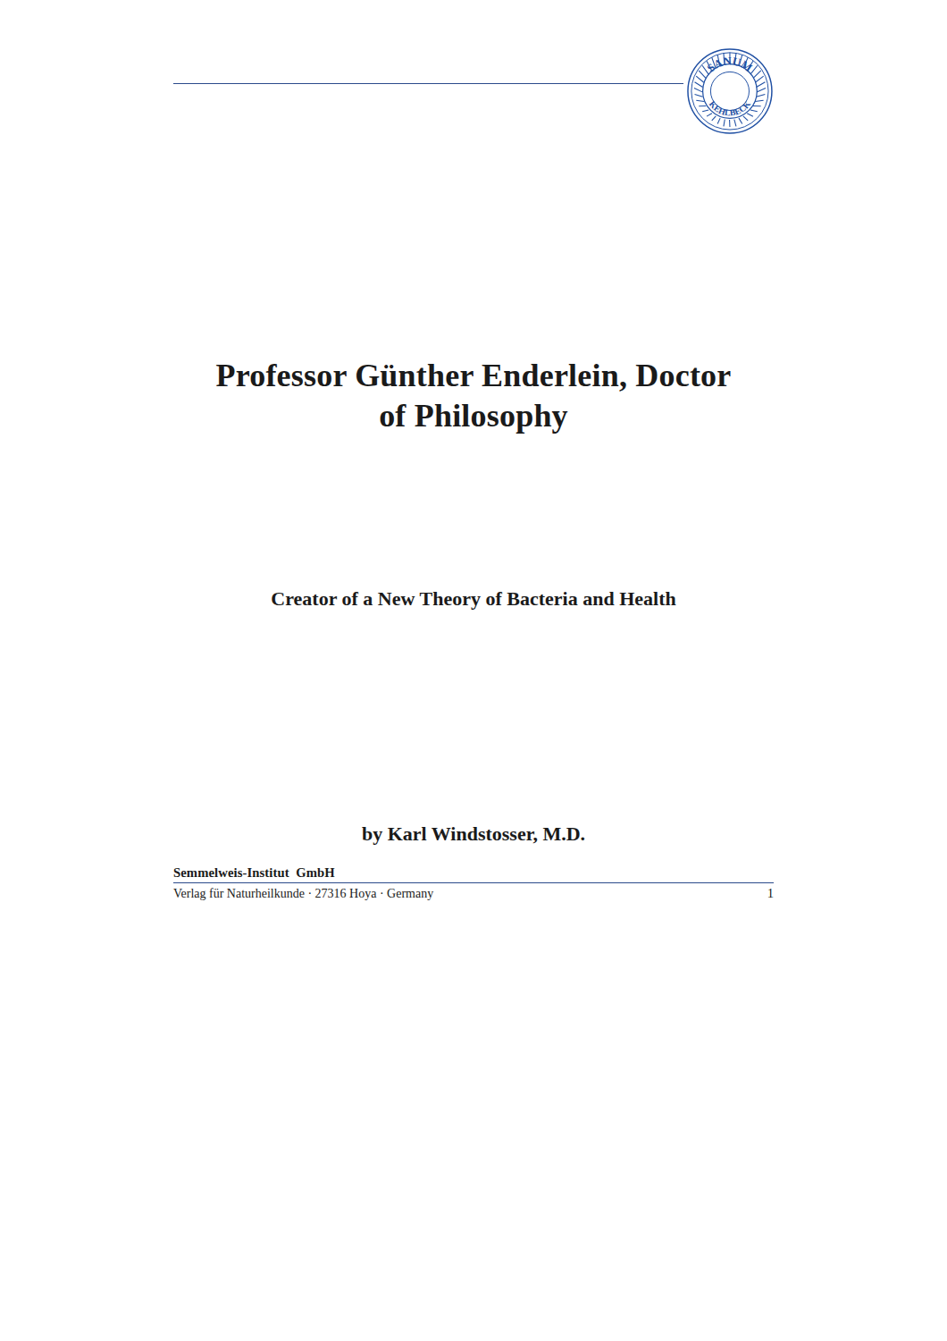SANUM KEHLBECK
Professor Günther Enderlein, Doctor of Philosophy
Creator of a New Theory of Bacteria and Health
by Karl Windstosser, M.D.
Semmelweis-Institut GmbH
Verlag für Naturheilkunde · 27316 Hoya · Germany 1